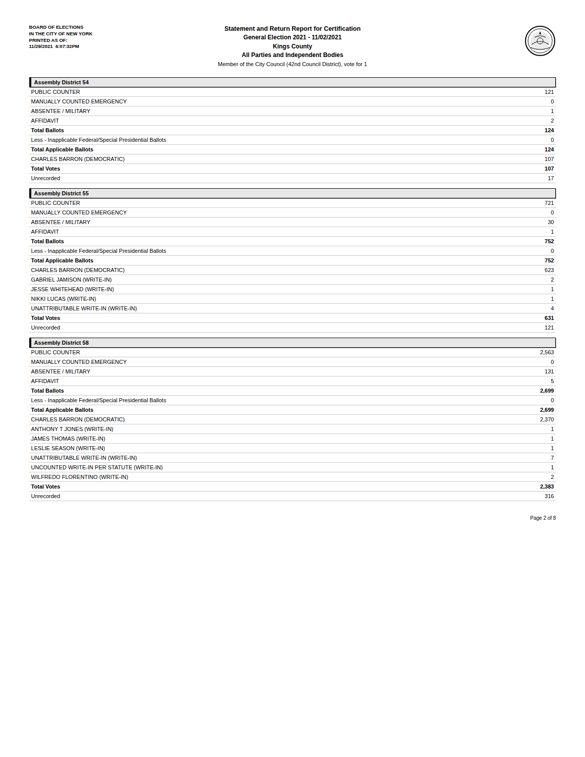BOARD OF ELECTIONS
IN THE CITY OF NEW YORK
PRINTED AS OF:
11/29/2021 6:07:32PM
Statement and Return Report for Certification
General Election 2021 - 11/02/2021
Kings County
All Parties and Independent Bodies
Member of the City Council (42nd Council District), vote for 1
Assembly District 54
| PUBLIC COUNTER | 121 |
| MANUALLY COUNTED EMERGENCY | 0 |
| ABSENTEE / MILITARY | 1 |
| AFFIDAVIT | 2 |
| Total Ballots | 124 |
| Less - Inapplicable Federal/Special Presidential Ballots | 0 |
| Total Applicable Ballots | 124 |
| CHARLES BARRON (DEMOCRATIC) | 107 |
| Total Votes | 107 |
| Unrecorded | 17 |
Assembly District 55
| PUBLIC COUNTER | 721 |
| MANUALLY COUNTED EMERGENCY | 0 |
| ABSENTEE / MILITARY | 30 |
| AFFIDAVIT | 1 |
| Total Ballots | 752 |
| Less - Inapplicable Federal/Special Presidential Ballots | 0 |
| Total Applicable Ballots | 752 |
| CHARLES BARRON (DEMOCRATIC) | 623 |
| GABRIEL JAMISON (WRITE-IN) | 2 |
| JESSE WHITEHEAD (WRITE-IN) | 1 |
| NIKKI LUCAS (WRITE-IN) | 1 |
| UNATTRIBUTABLE WRITE-IN (WRITE-IN) | 4 |
| Total Votes | 631 |
| Unrecorded | 121 |
Assembly District 58
| PUBLIC COUNTER | 2,563 |
| MANUALLY COUNTED EMERGENCY | 0 |
| ABSENTEE / MILITARY | 131 |
| AFFIDAVIT | 5 |
| Total Ballots | 2,699 |
| Less - Inapplicable Federal/Special Presidential Ballots | 0 |
| Total Applicable Ballots | 2,699 |
| CHARLES BARRON (DEMOCRATIC) | 2,370 |
| ANTHONY T JONES (WRITE-IN) | 1 |
| JAMES THOMAS (WRITE-IN) | 1 |
| LESLIE SEASON (WRITE-IN) | 1 |
| UNATTRIBUTABLE WRITE-IN (WRITE-IN) | 7 |
| UNCOUNTED WRITE-IN PER STATUTE (WRITE-IN) | 1 |
| WILFREDO FLORENTINO (WRITE-IN) | 2 |
| Total Votes | 2,383 |
| Unrecorded | 316 |
Page 2 of 8